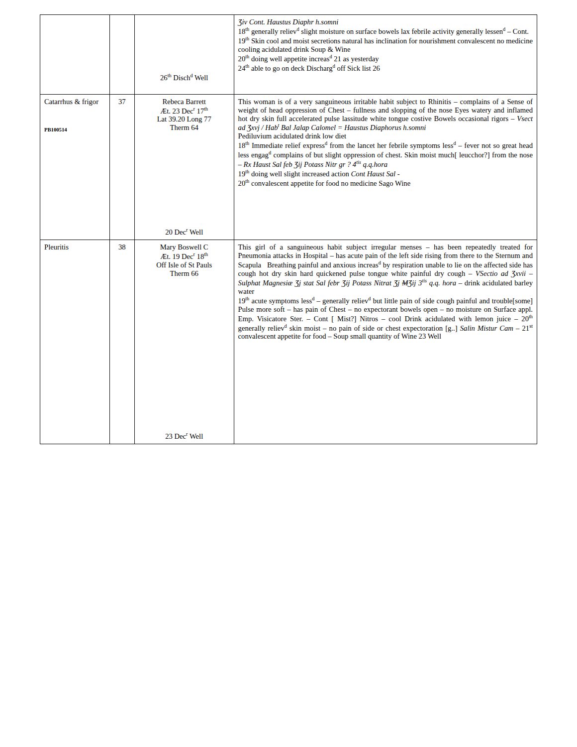| | | 26 th Disch d Well | Ʒiv Cont. Haustus Diaphr h.somni 18 th generally reliev d slight moisture on surface bowels lax febrile activity generally lessen d – Cont. 19 th Skin cool and moist secretions natural has inclination for nourishment convalescent no medicine cooling acidulated drink Soup & Wine 20 th doing well appetite increas d 21 as yesterday 24 th able to go on deck Discharg d off Sick list 26 |
| Catarrhus & frigor PB100514 | 37 | Rebeca Barrett Æt. 23 Dec r 17 th Lat 39.20 Long 77 Therm 64 20 Dec r Well | This woman is of a very sanguineous irritable habit subject to Rhinitis – complains of a Sense of weight of head oppression of Chest – fullness and slopping of the nose Eyes watery and inflamed hot dry skin full accelerated pulse lassitude white tongue costive Bowels occasional rigors – Vsect ad Ʒxvj / Hab t Bal Jalap Calomel = Haustus Diaphorus h.somni Pediluvium acidulated drink low diet 18 th Immediate relief express d from the lancet her febrile symptoms less d – fever not so great head less engag d complains of but slight oppression of chest. Skin moist much[ leucchor?] from the nose – Rx Haust Sal feb Ʒij Potass Nitr gr ? 4 tis q.q.hora 19 th doing well slight increased action Cont Haust Sal - 20 th convalescent appetite for food no medicine Sago Wine |
| Pleuritis | 38 | Mary Boswell C Æt. 19 Dec r 18 th Off Isle of St Pauls Therm 66 23 Dec r Well | This girl of a sanguineous habit subject irregular menses – has been repeatedly treated for Pneumonia attacks in Hospital – has acute pain of the left side rising from there to the Sternum and Scapula Breathing painful and anxious increas d by respiration unable to lie on the affected side has cough hot dry skin hard quickened pulse tongue white painful dry cough – VSectio ad Ʒxvii – Sulphat Magnesiæ Ʒj stat Sal febr Ʒij Potass Nitrat Ʒj M Ʒij 3 tis q.q. hora – drink acidulated barley water 19 th acute symptoms less d – generally reliev d but little pain of side cough painful and trouble[some] Pulse more soft – has pain of Chest – no expectorant bowels open – no moisture on Surface appl. Emp. Visicatore Ster. – Cont [ Mist?] Nitros – cool Drink acidulated with lemon juice – 20 th generally reliev d skin moist – no pain of side or chest expectoration [g..] Salin Mistur Cam – 21 st convalescent appetite for food – Soup small quantity of Wine 23 Well |